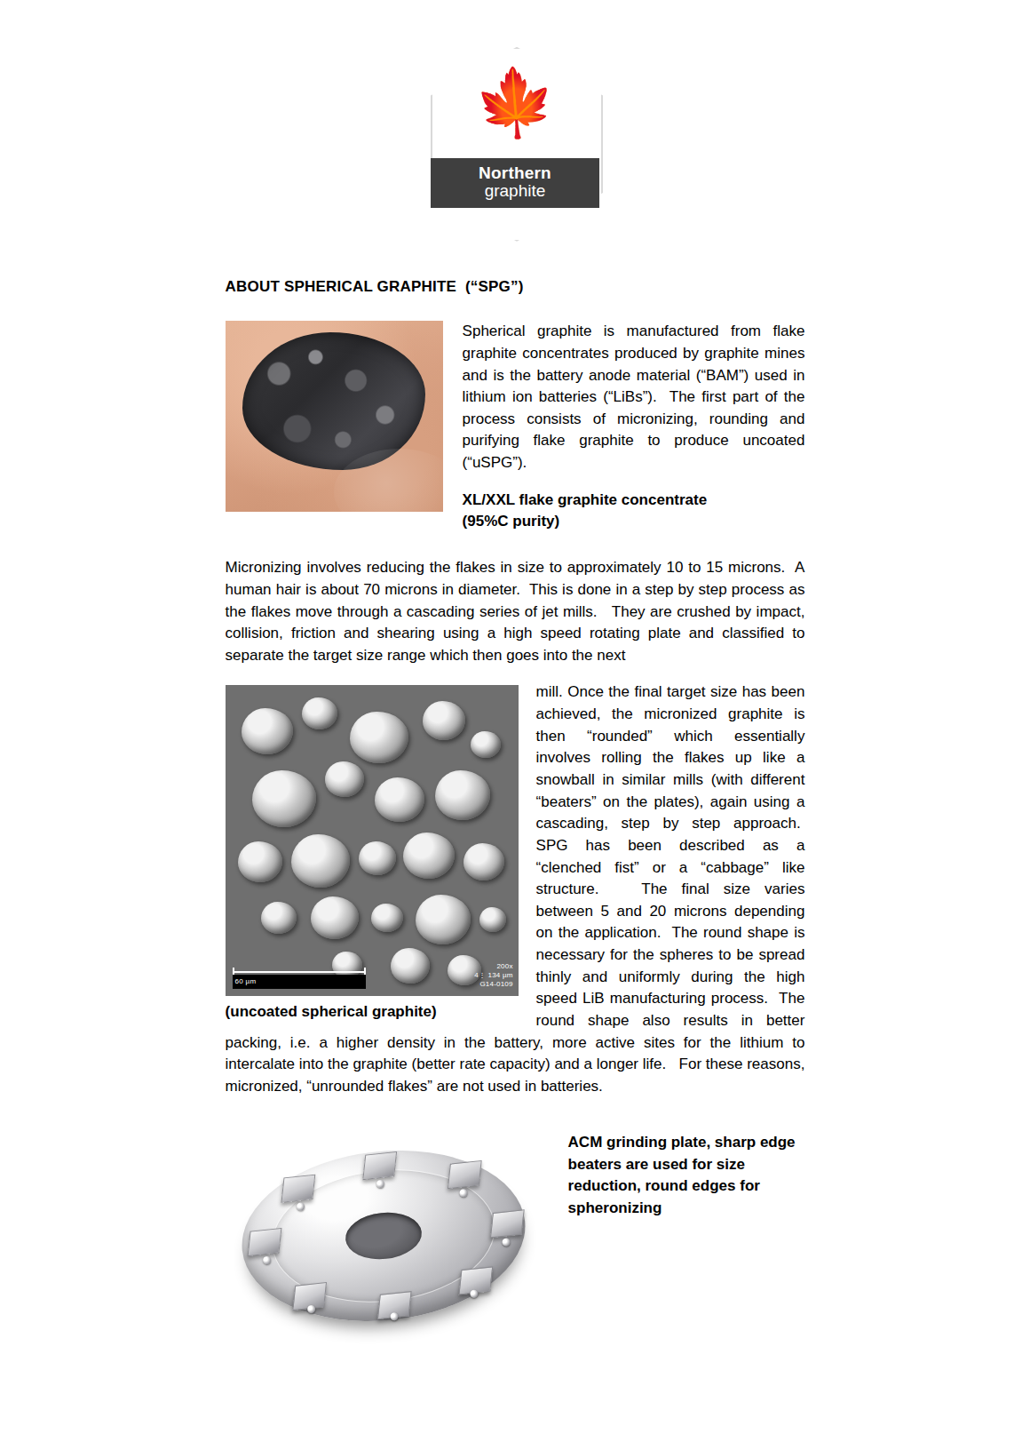🍁
Northern graphite
ABOUT SPHERICAL GRAPHITE (“SPG”)
Spherical graphite is manufactured from flake graphite concentrates produced by graphite mines and is the battery anode material (“BAM”) used in lithium ion batteries (“LiBs”). The first part of the process consists of micronizing, rounding and purifying flake graphite to produce uncoated (“uSPG”).
XL/XXL flake graphite concentrate
(95%C purity)
Micronizing involves reducing the flakes in size to approximately 10 to 15 microns. A human hair is about 70 microns in diameter. This is done in a step by step process as the flakes move through a cascading series of jet mills. They are crushed by impact, collision, friction and shearing using a high speed rotating plate and classified to separate the target size range which then goes into the next
60 µm
200x
4⋮ 134 µm
G14-0109
(uncoated spherical graphite)
mill. Once the final target size has been achieved, the micronized graphite is then “rounded” which essentially involves rolling the flakes up like a snowball in similar mills (with different “beaters” on the plates), again using a cascading, step by step approach. SPG has been described as a “clenched fist” or a “cabbage” like structure. The final size varies between 5 and 20 microns depending on the application. The round shape is necessary for the spheres to be spread thinly and uniformly during the high speed LiB manufacturing process. The round shape also results in better packing, i.e. a higher density in the battery, more active sites for the lithium to intercalate into the graphite (better rate capacity) and a longer life. For these reasons, micronized, “unrounded flakes” are not used in batteries.
ACM grinding plate, sharp edge beaters are used for size reduction, round edges for spheronizing